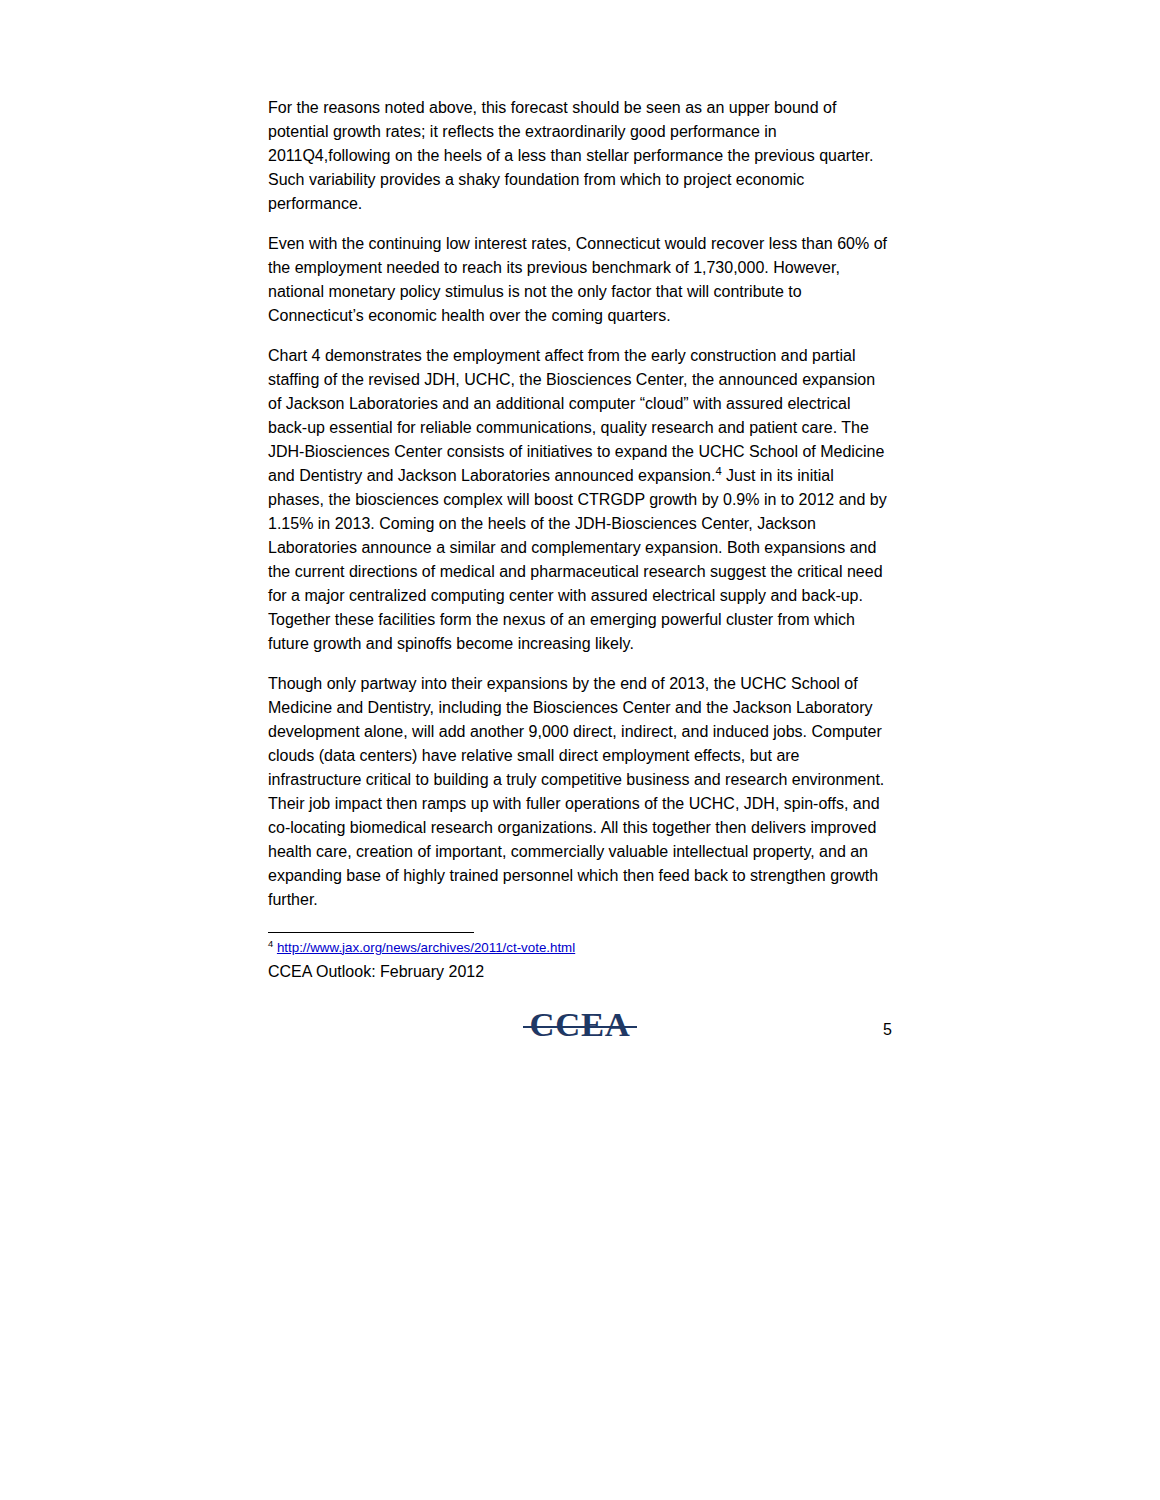For the reasons noted above, this forecast should be seen as an upper bound of potential growth rates; it reflects the extraordinarily good performance in 2011Q4,following on the heels of a less than stellar performance the previous quarter. Such variability provides a shaky foundation from which to project economic performance.
Even with the continuing low interest rates, Connecticut would recover less than 60% of the employment needed to reach its previous benchmark of 1,730,000. However, national monetary policy stimulus is not the only factor that will contribute to Connecticut’s economic health over the coming quarters.
Chart 4 demonstrates the employment affect from the early construction and partial staffing of the revised JDH, UCHC, the Biosciences Center, the announced expansion of Jackson Laboratories and an additional computer “cloud” with assured electrical back-up essential for reliable communications, quality research and patient care. The JDH-Biosciences Center consists of initiatives to expand the UCHC School of Medicine and Dentistry and Jackson Laboratories announced expansion.4 Just in its initial phases, the biosciences complex will boost CTRGDP growth by 0.9% in to 2012 and by 1.15% in 2013. Coming on the heels of the JDH-Biosciences Center, Jackson Laboratories announce a similar and complementary expansion. Both expansions and the current directions of medical and pharmaceutical research suggest the critical need for a major centralized computing center with assured electrical supply and back-up. Together these facilities form the nexus of an emerging powerful cluster from which future growth and spinoffs become increasing likely.
Though only partway into their expansions by the end of 2013, the UCHC School of Medicine and Dentistry, including the Biosciences Center and the Jackson Laboratory development alone, will add another 9,000 direct, indirect, and induced jobs. Computer clouds (data centers) have relative small direct employment effects, but are infrastructure critical to building a truly competitive business and research environment. Their job impact then ramps up with fuller operations of the UCHC, JDH, spin-offs, and co-locating biomedical research organizations. All this together then delivers improved health care, creation of important, commercially valuable intellectual property, and an expanding base of highly trained personnel which then feed back to strengthen growth further.
4 http://www.jax.org/news/archives/2011/ct-vote.html
CCEA Outlook: February 2012
CCEA 5